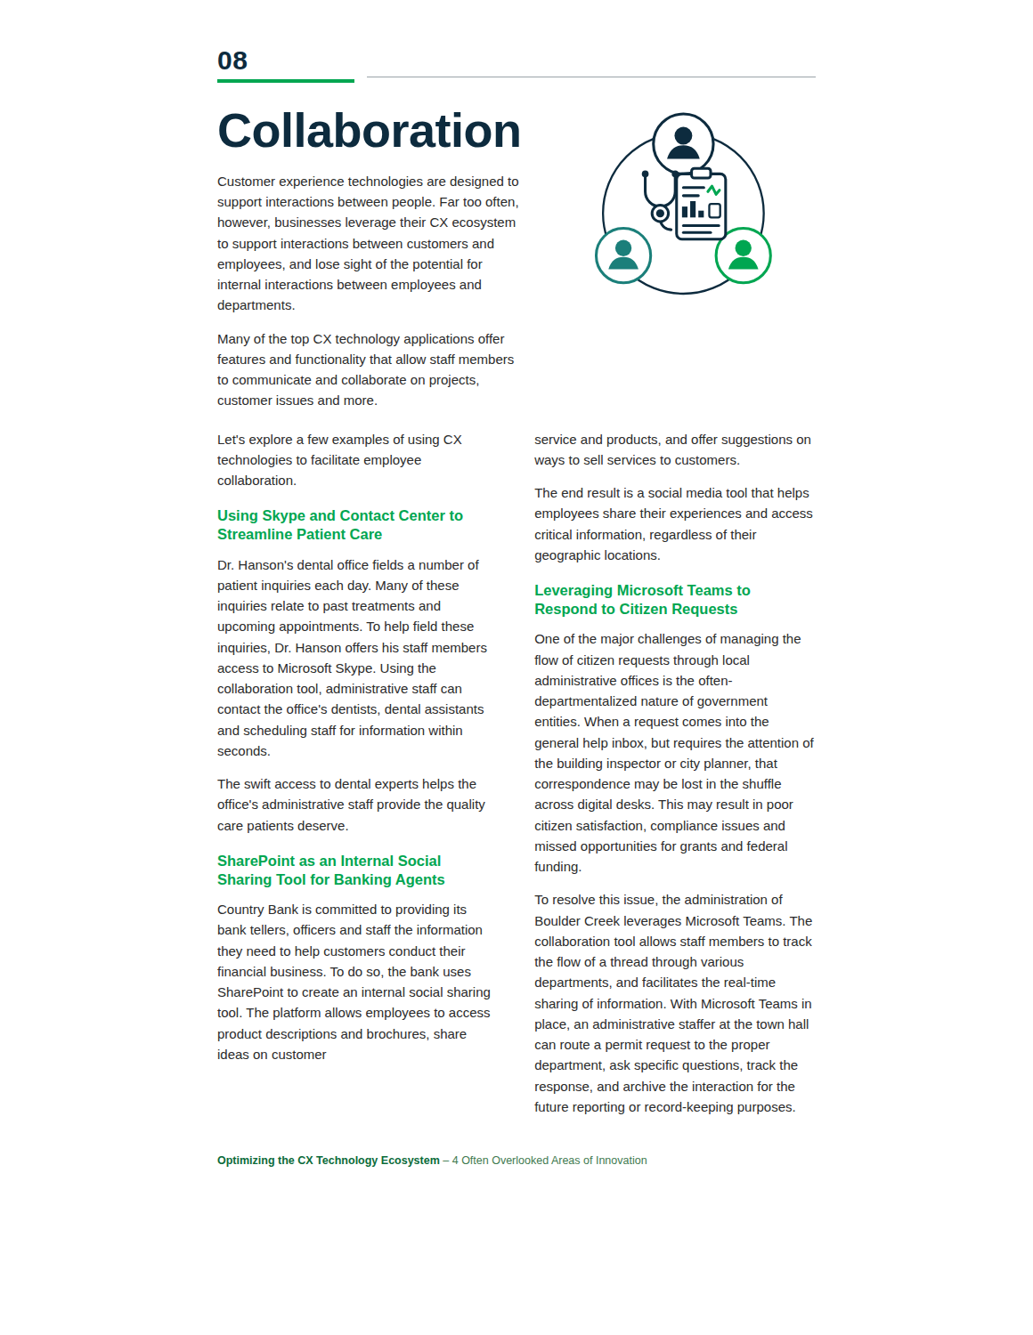08
Collaboration
Customer experience technologies are designed to support interactions between people. Far too often, however, businesses leverage their CX ecosystem to support interactions between customers and employees, and lose sight of the potential for internal interactions between employees and departments.
Many of the top CX technology applications offer features and functionality that allow staff members to communicate and collaborate on projects, customer issues and more.
Let's explore a few examples of using CX technologies to facilitate employee collaboration.
Using Skype and Contact Center to Streamline Patient Care
Dr. Hanson's dental office fields a number of patient inquiries each day. Many of these inquiries relate to past treatments and upcoming appointments. To help field these inquiries, Dr. Hanson offers his staff members access to Microsoft Skype. Using the collaboration tool, administrative staff can contact the office's dentists, dental assistants and scheduling staff for information within seconds.
The swift access to dental experts helps the office's administrative staff provide the quality care patients deserve.
SharePoint as an Internal Social Sharing Tool for Banking Agents
Country Bank is committed to providing its bank tellers, officers and staff the information they need to help customers conduct their financial business. To do so, the bank uses SharePoint to create an internal social sharing tool. The platform allows employees to access product descriptions and brochures, share ideas on customer
service and products, and offer suggestions on ways to sell services to customers.
The end result is a social media tool that helps employees share their experiences and access critical information, regardless of their geographic locations.
Leveraging Microsoft Teams to Respond to Citizen Requests
One of the major challenges of managing the flow of citizen requests through local administrative offices is the often-departmentalized nature of government entities. When a request comes into the general help inbox, but requires the attention of the building inspector or city planner, that correspondence may be lost in the shuffle across digital desks. This may result in poor citizen satisfaction, compliance issues and missed opportunities for grants and federal funding.
To resolve this issue, the administration of Boulder Creek leverages Microsoft Teams. The collaboration tool allows staff members to track the flow of a thread through various departments, and facilitates the real-time sharing of information. With Microsoft Teams in place, an administrative staffer at the town hall can route a permit request to the proper department, ask specific questions, track the response, and archive the interaction for the future reporting or record-keeping purposes.
Optimizing the CX Technology Ecosystem – 4 Often Overlooked Areas of Innovation